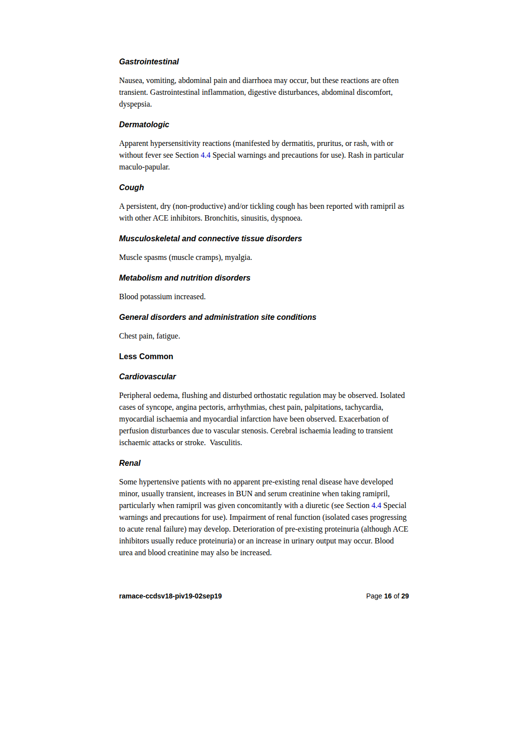Gastrointestinal
Nausea, vomiting, abdominal pain and diarrhoea may occur, but these reactions are often transient. Gastrointestinal inflammation, digestive disturbances, abdominal discomfort, dyspepsia.
Dermatologic
Apparent hypersensitivity reactions (manifested by dermatitis, pruritus, or rash, with or without fever see Section 4.4 Special warnings and precautions for use). Rash in particular maculo-papular.
Cough
A persistent, dry (non-productive) and/or tickling cough has been reported with ramipril as with other ACE inhibitors. Bronchitis, sinusitis, dyspnoea.
Musculoskeletal and connective tissue disorders
Muscle spasms (muscle cramps), myalgia.
Metabolism and nutrition disorders
Blood potassium increased.
General disorders and administration site conditions
Chest pain, fatigue.
Less Common
Cardiovascular
Peripheral oedema, flushing and disturbed orthostatic regulation may be observed. Isolated cases of syncope, angina pectoris, arrhythmias, chest pain, palpitations, tachycardia, myocardial ischaemia and myocardial infarction have been observed. Exacerbation of perfusion disturbances due to vascular stenosis. Cerebral ischaemia leading to transient ischaemic attacks or stroke. Vasculitis.
Renal
Some hypertensive patients with no apparent pre-existing renal disease have developed minor, usually transient, increases in BUN and serum creatinine when taking ramipril, particularly when ramipril was given concomitantly with a diuretic (see Section 4.4 Special warnings and precautions for use). Impairment of renal function (isolated cases progressing to acute renal failure) may develop. Deterioration of pre-existing proteinuria (although ACE inhibitors usually reduce proteinuria) or an increase in urinary output may occur. Blood urea and blood creatinine may also be increased.
ramace-ccdsv18-piv19-02sep19
Page 16 of 29